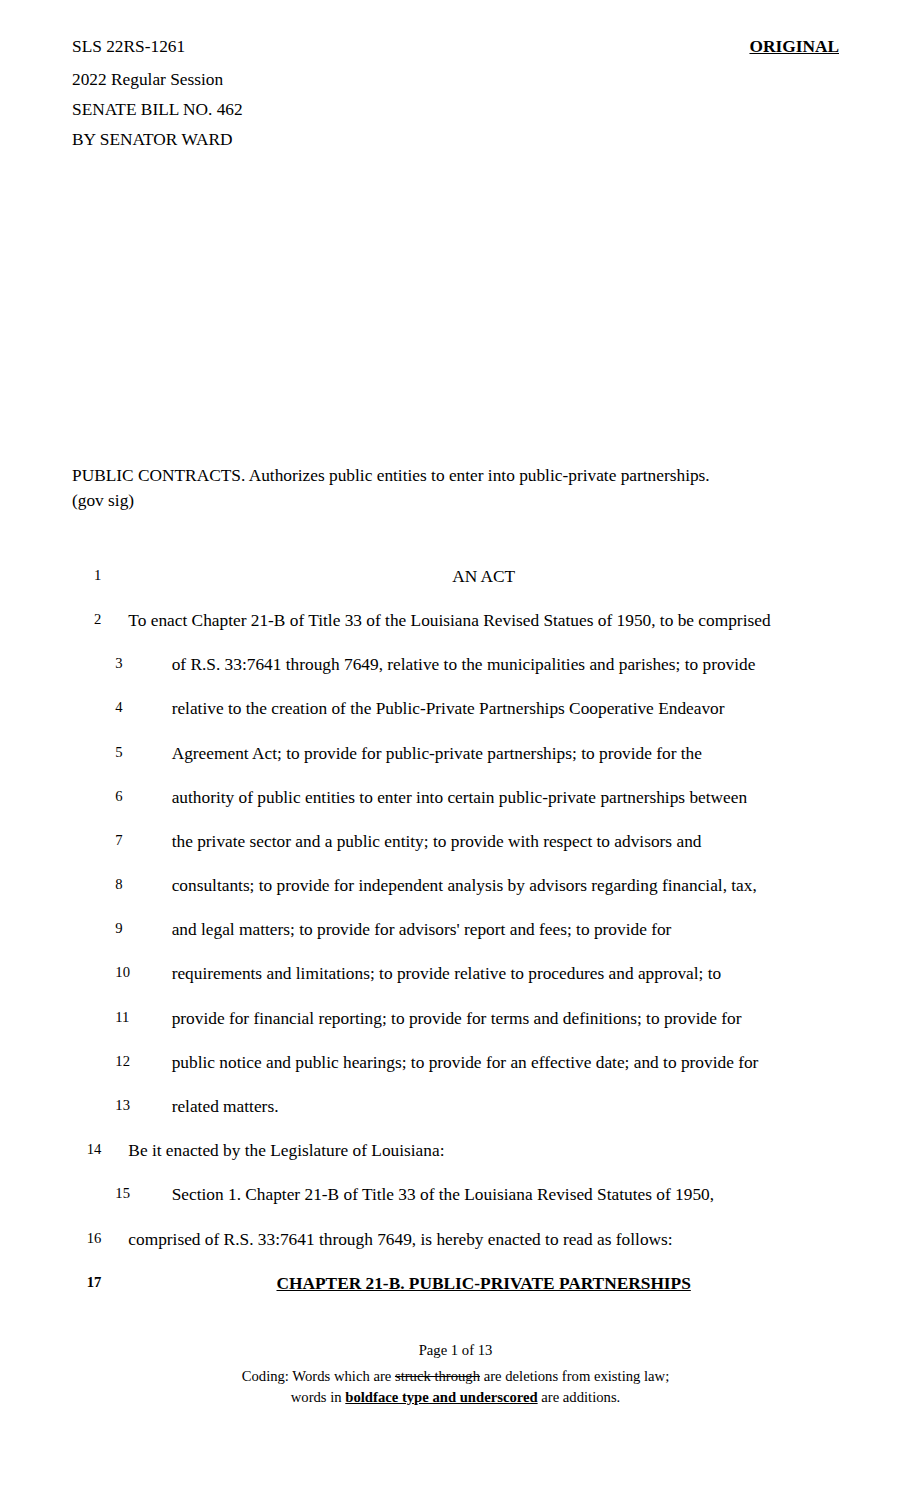SLS 22RS-1261
ORIGINAL
2022 Regular Session
SENATE BILL NO. 462
BY SENATOR WARD
PUBLIC CONTRACTS. Authorizes public entities to enter into public-private partnerships.
(gov sig)
AN ACT
To enact Chapter 21-B of Title 33 of the Louisiana Revised Statues of 1950, to be comprised
of R.S. 33:7641 through 7649, relative to the municipalities and parishes; to provide
relative to the creation of the Public-Private Partnerships Cooperative Endeavor
Agreement Act; to provide for public-private partnerships; to provide for the
authority of public entities to enter into certain public-private partnerships between
the private sector and a public entity; to provide with respect to advisors and
consultants; to provide for independent analysis by advisors regarding financial, tax,
and legal matters; to provide for advisors' report and fees; to provide for
requirements and limitations; to provide relative to procedures and approval; to
provide for financial reporting; to provide for terms and definitions; to provide for
public notice and public hearings; to provide for an effective date; and to provide for
related matters.
Be it enacted by the Legislature of Louisiana:
Section 1. Chapter 21-B of Title 33 of the Louisiana Revised Statutes of 1950,
comprised of R.S. 33:7641 through 7649, is hereby enacted to read as follows:
CHAPTER 21-B. PUBLIC-PRIVATE PARTNERSHIPS
Page 1 of 13
Coding: Words which are struck through are deletions from existing law;
words in boldface type and underscored are additions.